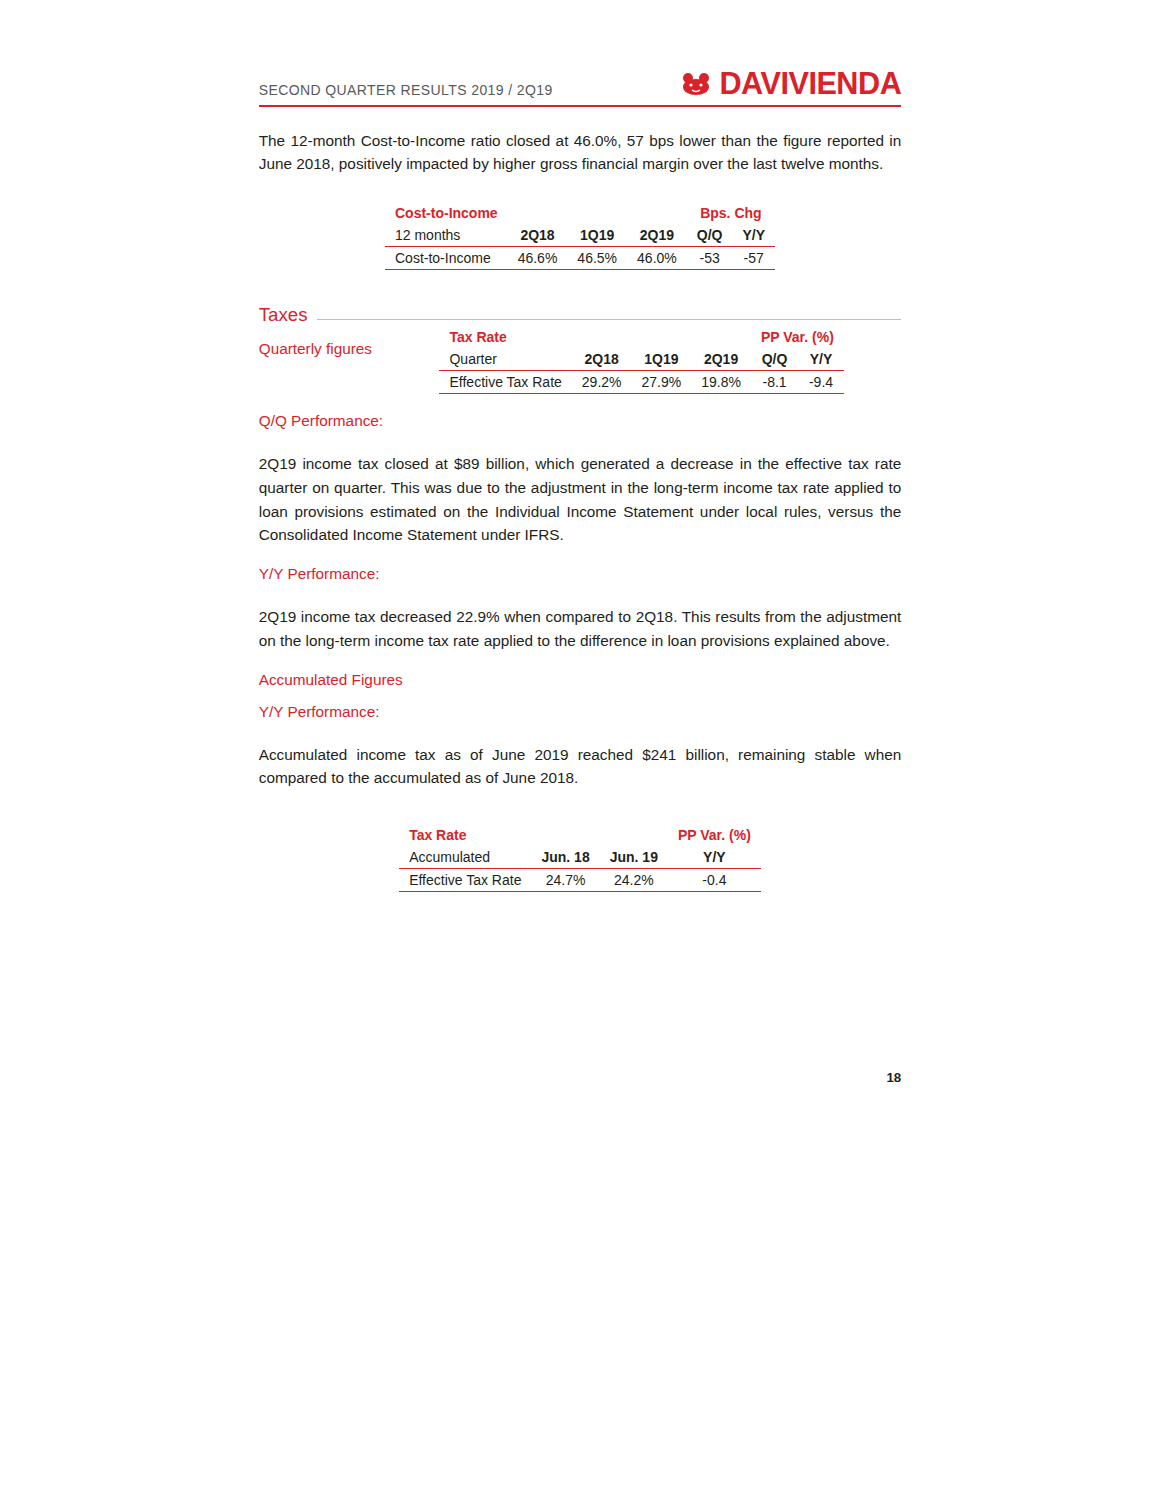SECOND QUARTER RESULTS 2019 / 2Q19
DAVIVIENDA
The 12-month Cost-to-Income ratio closed at 46.0%, 57 bps lower than the figure reported in June 2018, positively impacted by higher gross financial margin over the last twelve months.
| Cost-to-Income | | | | Bps. Chg |
| 12 months | 2Q18 | 1Q19 | 2Q19 | Q/Q | Y/Y |
| Cost-to-Income | 46.6% | 46.5% | 46.0% | -53 | -57 |
Taxes
Quarterly figures
| Tax Rate | | | | PP Var. (%) |
| Quarter | 2Q18 | 1Q19 | 2Q19 | Q/Q | Y/Y |
| Effective Tax Rate | 29.2% | 27.9% | 19.8% | -8.1 | -9.4 |
Q/Q Performance:
2Q19 income tax closed at $89 billion, which generated a decrease in the effective tax rate quarter on quarter. This was due to the adjustment in the long-term income tax rate applied to loan provisions estimated on the Individual Income Statement under local rules, versus the Consolidated Income Statement under IFRS.
Y/Y Performance:
2Q19 income tax decreased 22.9% when compared to 2Q18. This results from the adjustment on the long-term income tax rate applied to the difference in loan provisions explained above.
Accumulated Figures
Y/Y Performance:
Accumulated income tax as of June 2019 reached $241 billion, remaining stable when compared to the accumulated as of June 2018.
| Tax Rate | | | PP Var. (%) |
| Accumulated | Jun. 18 | Jun. 19 | Y/Y |
| Effective Tax Rate | 24.7% | 24.2% | -0.4 |
18